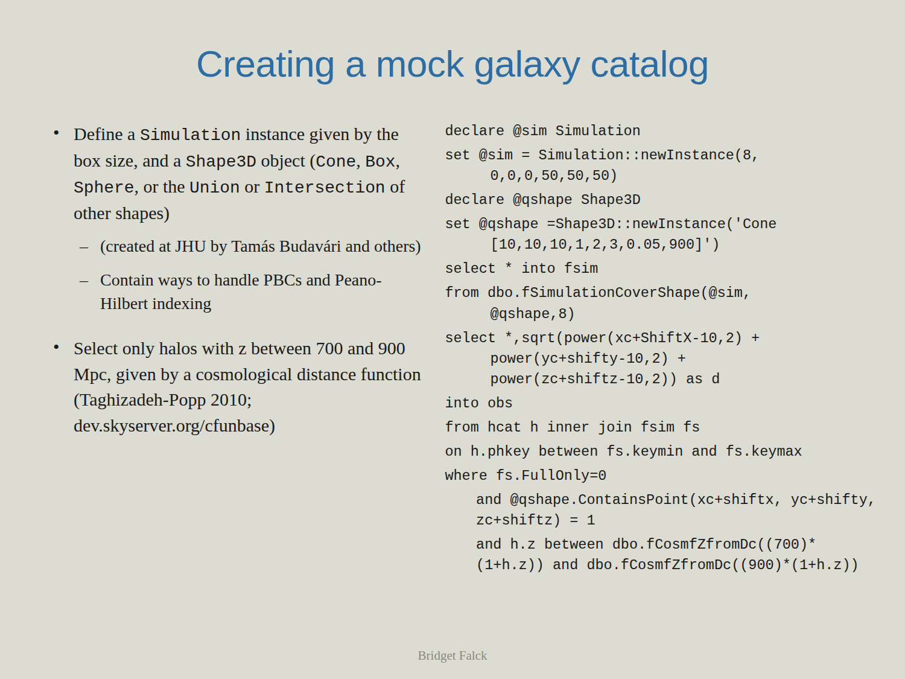Creating a mock galaxy catalog
Define a Simulation instance given by the box size, and a Shape3D object (Cone, Box, Sphere, or the Union or Intersection of other shapes)
(created at JHU by Tamás Budavári and others)
Contain ways to handle PBCs and Peano-Hilbert indexing
Select only halos with z between 700 and 900 Mpc, given by a cosmological distance function (Taghizadeh-Popp 2010; dev.skyserver.org/cfunbase)
declare @sim Simulation
set @sim = Simulation::newInstance(8,0,0,0,50,50,50)
declare @qshape Shape3D
set @qshape =Shape3D::newInstance('Cone[10,10,10,1,2,3,0.05,900]')
select * into fsim
from dbo.fSimulationCoverShape(@sim,@qshape,8)
select *,sqrt(power(xc+ShiftX-10,2) +power(yc+shifty-10,2) +power(zc+shiftz-10,2)) as d
into obs
from hcat h inner join fsim fs
on h.phkey between fs.keymin and fs.keymax
where fs.FullOnly=0
and @qshape.ContainsPoint(xc+shiftx, yc+shifty, zc+shiftz) = 1
and h.z between dbo.fCosmfZfromDc((700)*(1+h.z)) and dbo.fCosmfZfromDc((900)*(1+h.z))
Bridget Falck